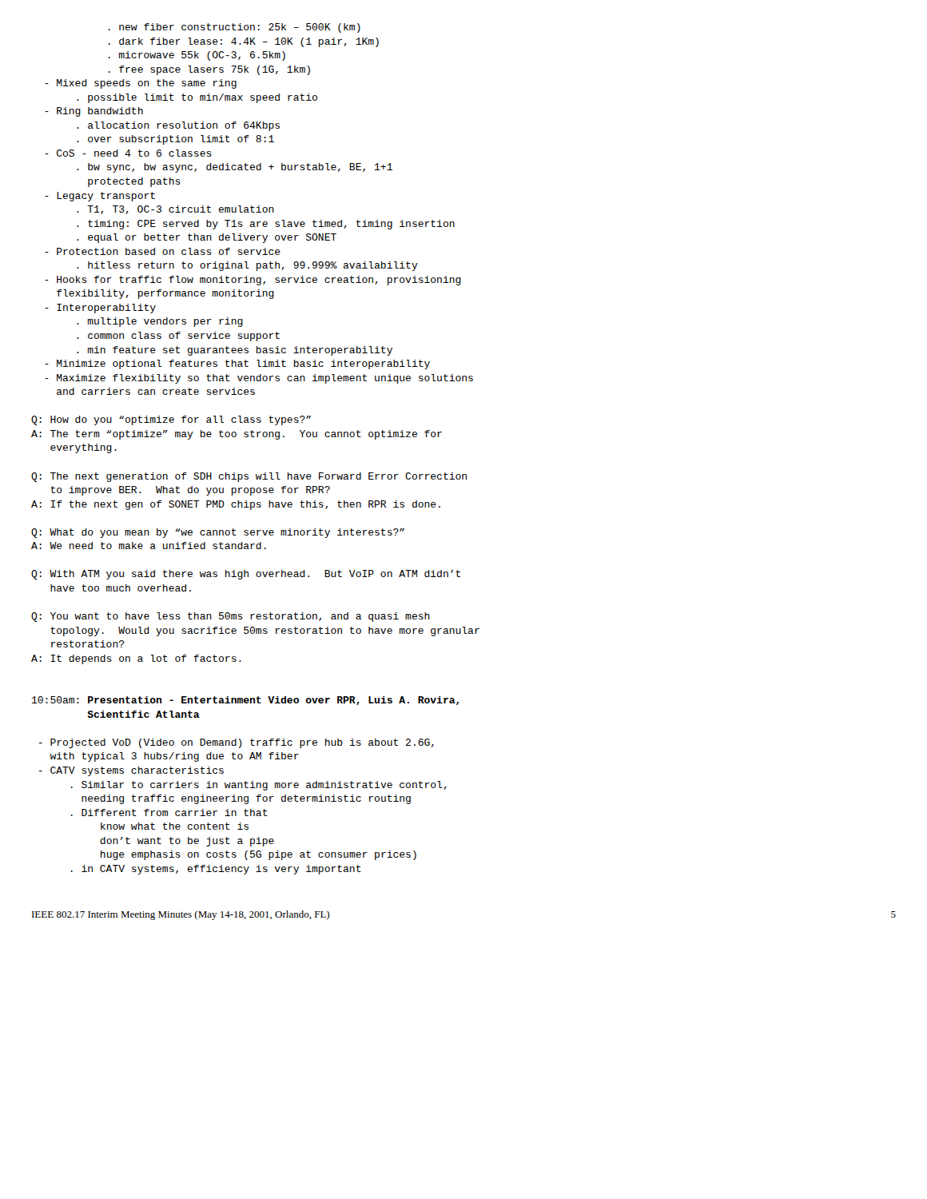. new fiber construction: 25k – 500K (km)
            . dark fiber lease: 4.4K – 10K (1 pair, 1Km)
            . microwave 55k (OC-3, 6.5km)
            . free space lasers 75k (1G, 1km)
  - Mixed speeds on the same ring
       . possible limit to min/max speed ratio
  - Ring bandwidth
       . allocation resolution of 64Kbps
       . over subscription limit of 8:1
  - CoS - need 4 to 6 classes
       . bw sync, bw async, dedicated + burstable, BE, 1+1
         protected paths
  - Legacy transport
       . T1, T3, OC-3 circuit emulation
       . timing: CPE served by T1s are slave timed, timing insertion
       . equal or better than delivery over SONET
  - Protection based on class of service
       . hitless return to original path, 99.999% availability
  - Hooks for traffic flow monitoring, service creation, provisioning
    flexibility, performance monitoring
  - Interoperability
       . multiple vendors per ring
       . common class of service support
       . min feature set guarantees basic interoperability
  - Minimize optional features that limit basic interoperability
  - Maximize flexibility so that vendors can implement unique solutions
    and carriers can create services

Q: How do you “optimize for all class types?”
A: The term “optimize” may be too strong.  You cannot optimize for
   everything.

Q: The next generation of SDH chips will have Forward Error Correction
   to improve BER.  What do you propose for RPR?
A: If the next gen of SONET PMD chips have this, then RPR is done.

Q: What do you mean by “we cannot serve minority interests?”
A: We need to make a unified standard.

Q: With ATM you said there was high overhead.  But VoIP on ATM didn’t
   have too much overhead.

Q: You want to have less than 50ms restoration, and a quasi mesh
   topology.  Would you sacrifice 50ms restoration to have more granular
   restoration?
A: It depends on a lot of factors.


10:50am: Presentation - Entertainment Video over RPR, Luis A. Rovira,
         Scientific Atlanta

 - Projected VoD (Video on Demand) traffic pre hub is about 2.6G,
   with typical 3 hubs/ring due to AM fiber
 - CATV systems characteristics
      . Similar to carriers in wanting more administrative control,
        needing traffic engineering for deterministic routing
      . Different from carrier in that
           know what the content is
           don’t want to be just a pipe
           huge emphasis on costs (5G pipe at consumer prices)
      . in CATV systems, efficiency is very important
IEEE 802.17 Interim Meeting Minutes (May 14-18, 2001, Orlando, FL) 5